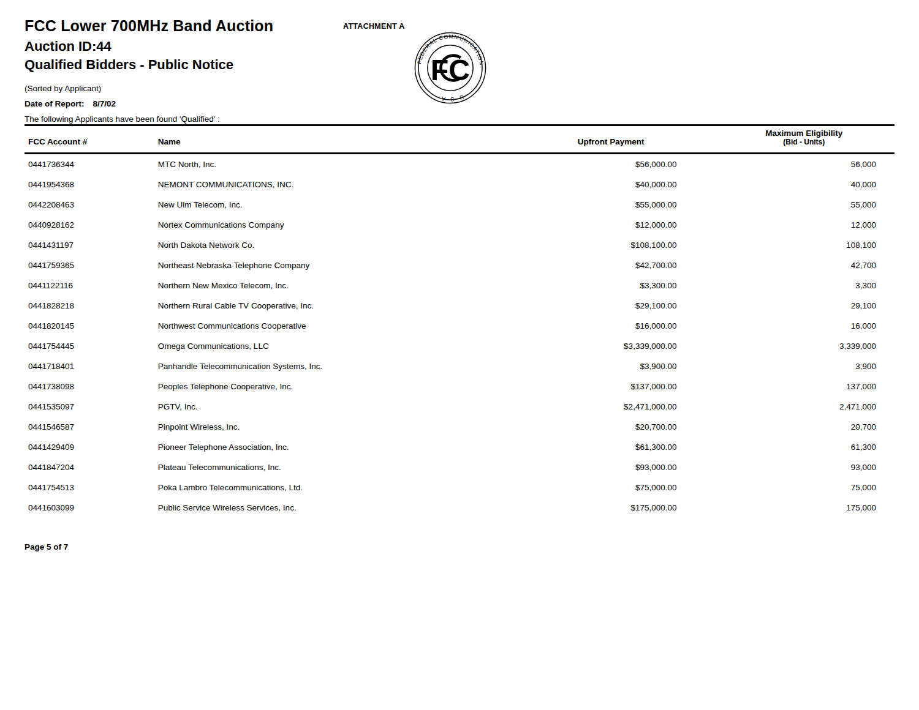ATTACHMENT A
FEDERAL COMMUNICATIONS COMMISSION U S A FC
FCC Lower 700MHz Band Auction
Auction ID: 44
Qualified Bidders - Public Notice
(Sorted by Applicant)
Date of Report:8/7/02
The following Applicants have been found 'Qualified' :
| FCC Account # | Name | Upfront Payment | Maximum Eligibility (Bid - Units) |
| --- | --- | --- | --- |
| 0441736344 | MTC North, Inc. | $56,000.00 | 56,000 |
| 0441954368 | NEMONT COMMUNICATIONS, INC. | $40,000.00 | 40,000 |
| 0442208463 | New Ulm Telecom, Inc. | $55,000.00 | 55,000 |
| 0440928162 | Nortex Communications Company | $12,000.00 | 12,000 |
| 0441431197 | North Dakota Network Co. | $108,100.00 | 108,100 |
| 0441759365 | Northeast Nebraska Telephone Company | $42,700.00 | 42,700 |
| 0441122116 | Northern New Mexico Telecom, Inc. | $3,300.00 | 3,300 |
| 0441828218 | Northern Rural Cable TV Cooperative, Inc. | $29,100.00 | 29,100 |
| 0441820145 | Northwest Communications Cooperative | $16,000.00 | 16,000 |
| 0441754445 | Omega Communications, LLC | $3,339,000.00 | 3,339,000 |
| 0441718401 | Panhandle Telecommunication Systems, Inc. | $3,900.00 | 3,900 |
| 0441738098 | Peoples Telephone Cooperative, Inc. | $137,000.00 | 137,000 |
| 0441535097 | PGTV, Inc. | $2,471,000.00 | 2,471,000 |
| 0441546587 | Pinpoint Wireless, Inc. | $20,700.00 | 20,700 |
| 0441429409 | Pioneer Telephone Association, Inc. | $61,300.00 | 61,300 |
| 0441847204 | Plateau Telecommunications, Inc. | $93,000.00 | 93,000 |
| 0441754513 | Poka Lambro Telecommunications, Ltd. | $75,000.00 | 75,000 |
| 0441603099 | Public Service Wireless Services, Inc. | $175,000.00 | 175,000 |
Page 5 of 7